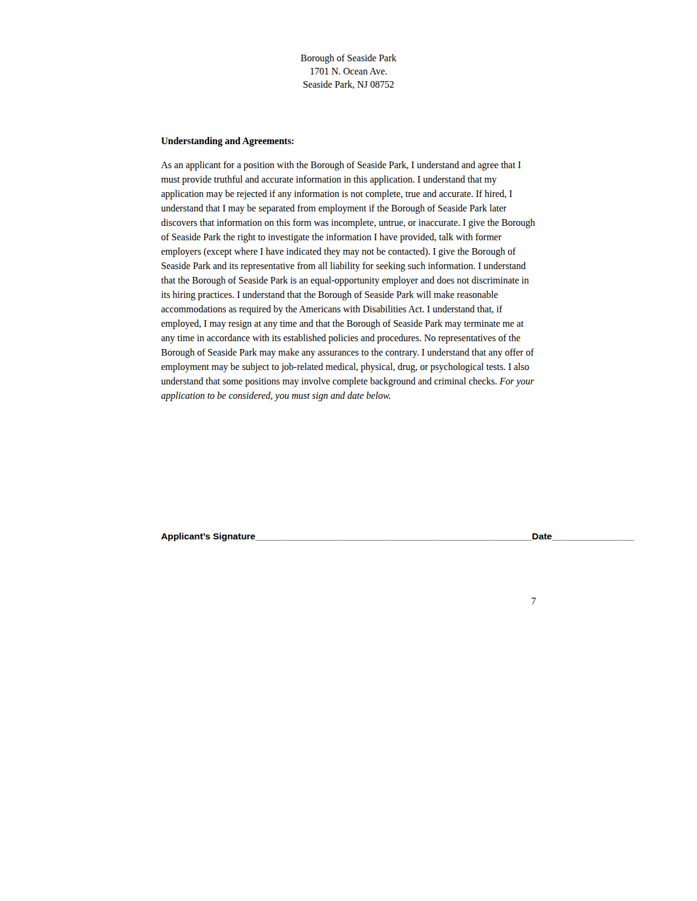Borough of Seaside Park
1701 N. Ocean Ave.
Seaside Park, NJ 08752
Understanding and Agreements:
As an applicant for a position with the Borough of Seaside Park, I understand and agree that I must provide truthful and accurate information in this application. I understand that my application may be rejected if any information is not complete, true and accurate. If hired, I understand that I may be separated from employment if the Borough of Seaside Park later discovers that information on this form was incomplete, untrue, or inaccurate. I give the Borough of Seaside Park the right to investigate the information I have provided, talk with former employers (except where I have indicated they may not be contacted). I give the Borough of Seaside Park and its representative from all liability for seeking such information. I understand that the Borough of Seaside Park is an equal-opportunity employer and does not discriminate in its hiring practices. I understand that the Borough of Seaside Park will make reasonable accommodations as required by the Americans with Disabilities Act. I understand that, if employed, I may resign at any time and that the Borough of Seaside Park may terminate me at any time in accordance with its established policies and procedures. No representatives of the Borough of Seaside Park may make any assurances to the contrary. I understand that any offer of employment may be subject to job-related medical, physical, drug, or psychological tests. I also understand that some positions may involve complete background and criminal checks. For your application to be considered, you must sign and date below.
Applicant’s Signature______________________________________________________Date________________
7